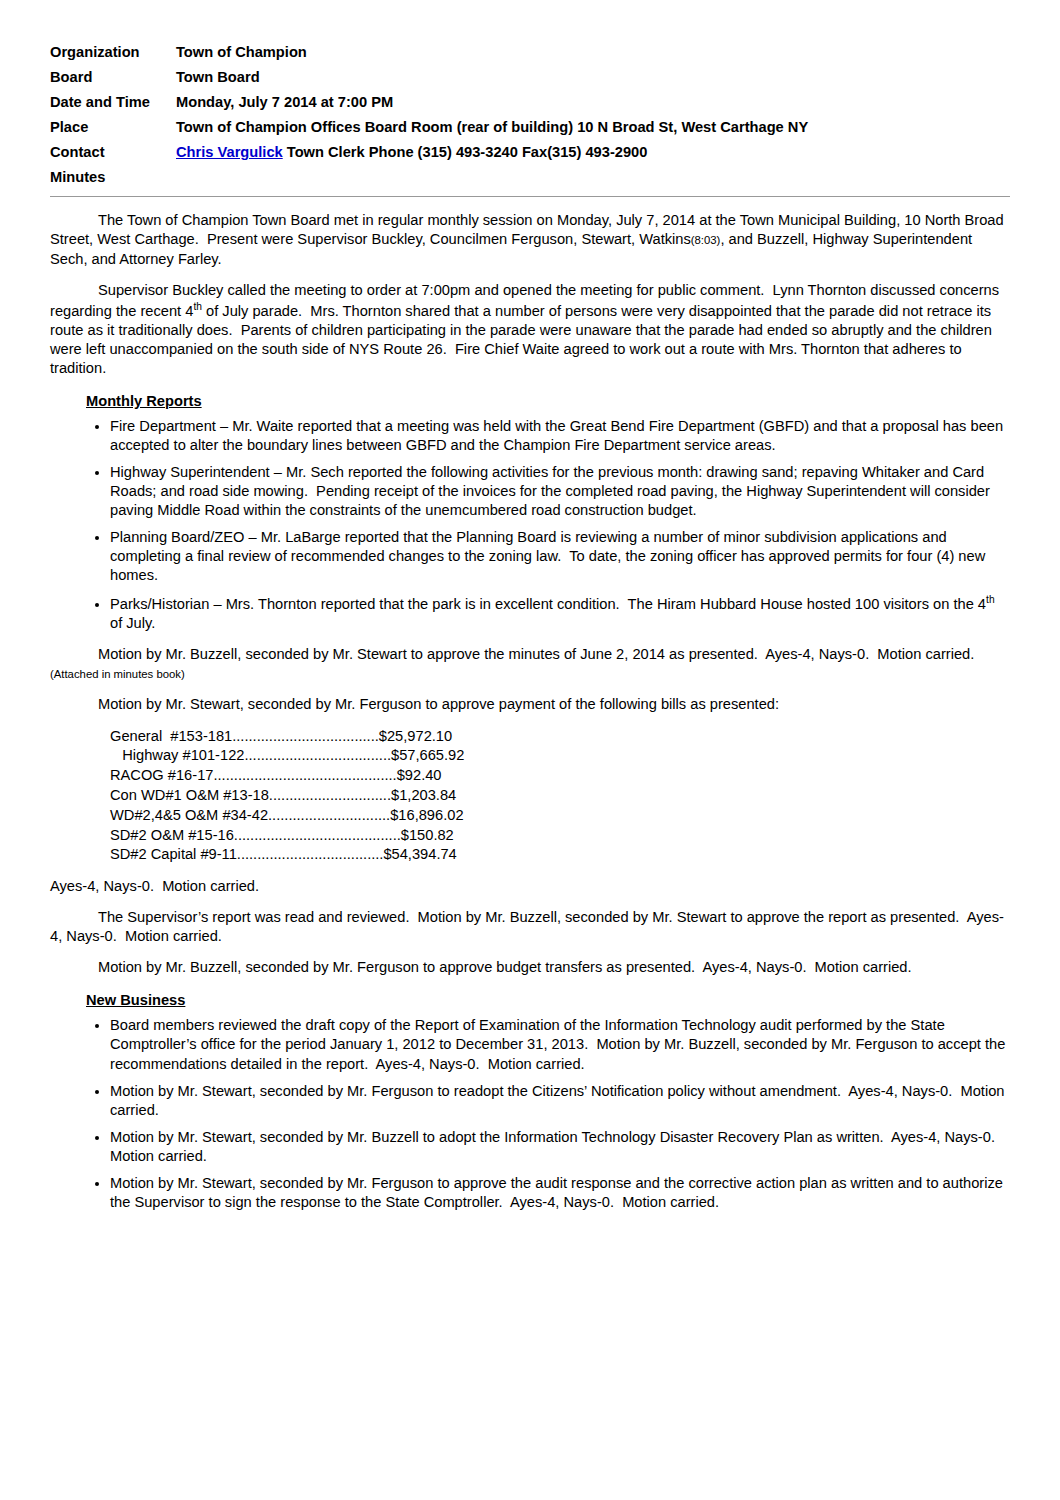| Organization | Town of Champion |
| Board | Town Board |
| Date and Time | Monday, July 7 2014 at 7:00 PM |
| Place | Town of Champion Offices Board Room (rear of building) 10 N Broad St, West Carthage NY |
| Contact | Chris Vargulick Town Clerk Phone (315) 493-3240 Fax(315) 493-2900 |
| Minutes | |
The Town of Champion Town Board met in regular monthly session on Monday, July 7, 2014 at the Town Municipal Building, 10 North Broad Street, West Carthage. Present were Supervisor Buckley, Councilmen Ferguson, Stewart, Watkins(8:03), and Buzzell, Highway Superintendent Sech, and Attorney Farley.
Supervisor Buckley called the meeting to order at 7:00pm and opened the meeting for public comment. Lynn Thornton discussed concerns regarding the recent 4th of July parade. Mrs. Thornton shared that a number of persons were very disappointed that the parade did not retrace its route as it traditionally does. Parents of children participating in the parade were unaware that the parade had ended so abruptly and the children were left unaccompanied on the south side of NYS Route 26. Fire Chief Waite agreed to work out a route with Mrs. Thornton that adheres to tradition.
Monthly Reports
Fire Department – Mr. Waite reported that a meeting was held with the Great Bend Fire Department (GBFD) and that a proposal has been accepted to alter the boundary lines between GBFD and the Champion Fire Department service areas.
Highway Superintendent – Mr. Sech reported the following activities for the previous month: drawing sand; repaving Whitaker and Card Roads; and road side mowing. Pending receipt of the invoices for the completed road paving, the Highway Superintendent will consider paving Middle Road within the constraints of the unemcumbered road construction budget.
Planning Board/ZEO – Mr. LaBarge reported that the Planning Board is reviewing a number of minor subdivision applications and completing a final review of recommended changes to the zoning law. To date, the zoning officer has approved permits for four (4) new homes.
Parks/Historian – Mrs. Thornton reported that the park is in excellent condition. The Hiram Hubbard House hosted 100 visitors on the 4th of July.
Motion by Mr. Buzzell, seconded by Mr. Stewart to approve the minutes of June 2, 2014 as presented. Ayes-4, Nays-0. Motion carried. (Attached in minutes book)
Motion by Mr. Stewart, seconded by Mr. Ferguson to approve payment of the following bills as presented:
General #153-181....................................$25,972.10 Highway #101-122....................................$57,665.92 RACOG #16-17.............................................$92.40 Con WD#1 O&M #13-18..............................$1,203.84 WD#2,4&5 O&M #34-42..............................$16,896.02 SD#2 O&M #15-16.........................................$150.82 SD#2 Capital #9-11....................................$54,394.74
Ayes-4, Nays-0. Motion carried.
The Supervisor’s report was read and reviewed. Motion by Mr. Buzzell, seconded by Mr. Stewart to approve the report as presented. Ayes-4, Nays-0. Motion carried.
Motion by Mr. Buzzell, seconded by Mr. Ferguson to approve budget transfers as presented. Ayes-4, Nays-0. Motion carried.
New Business
Board members reviewed the draft copy of the Report of Examination of the Information Technology audit performed by the State Comptroller’s office for the period January 1, 2012 to December 31, 2013. Motion by Mr. Buzzell, seconded by Mr. Ferguson to accept the recommendations detailed in the report. Ayes-4, Nays-0. Motion carried.
Motion by Mr. Stewart, seconded by Mr. Ferguson to readopt the Citizens’ Notification policy without amendment. Ayes-4, Nays-0. Motion carried.
Motion by Mr. Stewart, seconded by Mr. Buzzell to adopt the Information Technology Disaster Recovery Plan as written. Ayes-4, Nays-0. Motion carried.
Motion by Mr. Stewart, seconded by Mr. Ferguson to approve the audit response and the corrective action plan as written and to authorize the Supervisor to sign the response to the State Comptroller. Ayes-4, Nays-0. Motion carried.